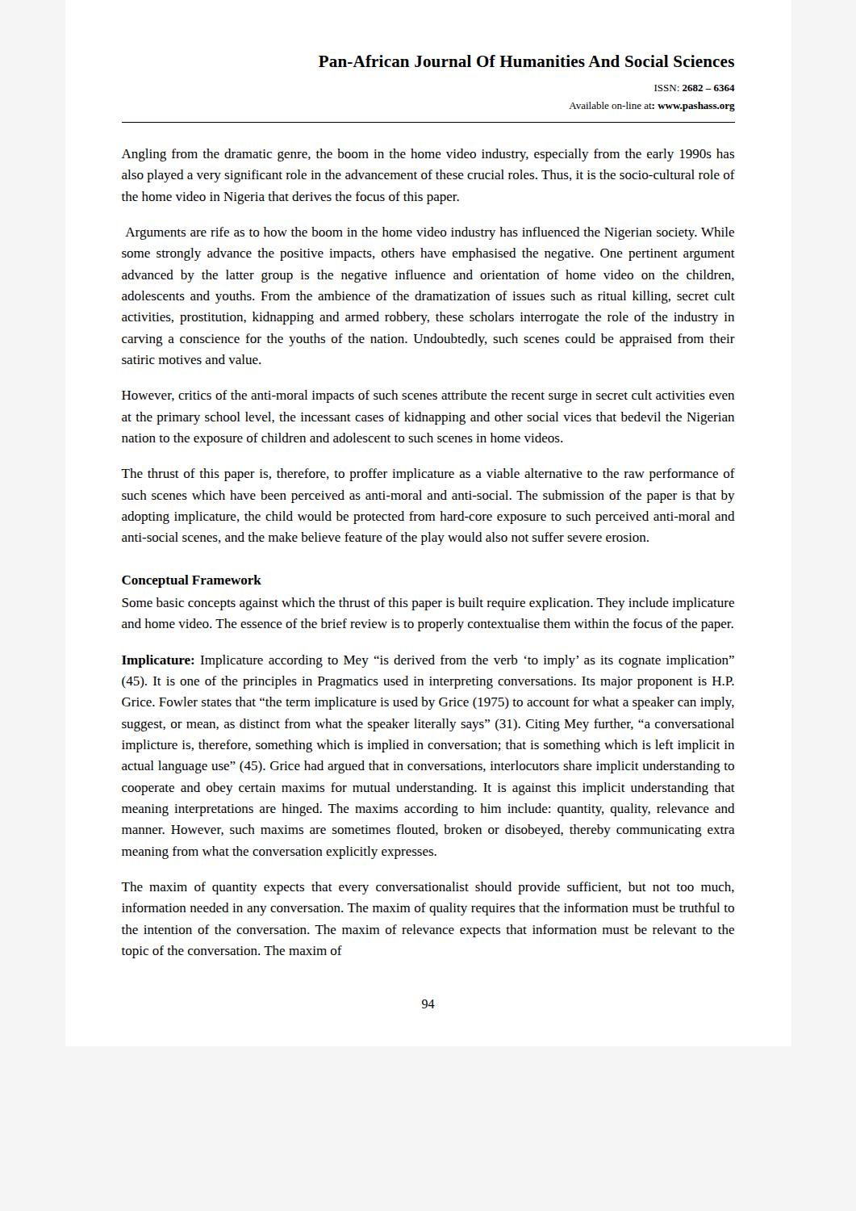Pan-African Journal Of Humanities And Social Sciences
ISSN: 2682 – 6364
Available on-line at: www.pashass.org
Angling from the dramatic genre, the boom in the home video industry, especially from the early 1990s has also played a very significant role in the advancement of these crucial roles. Thus, it is the socio-cultural role of the home video in Nigeria that derives the focus of this paper.
Arguments are rife as to how the boom in the home video industry has influenced the Nigerian society. While some strongly advance the positive impacts, others have emphasised the negative. One pertinent argument advanced by the latter group is the negative influence and orientation of home video on the children, adolescents and youths. From the ambience of the dramatization of issues such as ritual killing, secret cult activities, prostitution, kidnapping and armed robbery, these scholars interrogate the role of the industry in carving a conscience for the youths of the nation. Undoubtedly, such scenes could be appraised from their satiric motives and value.
However, critics of the anti-moral impacts of such scenes attribute the recent surge in secret cult activities even at the primary school level, the incessant cases of kidnapping and other social vices that bedevil the Nigerian nation to the exposure of children and adolescent to such scenes in home videos.
The thrust of this paper is, therefore, to proffer implicature as a viable alternative to the raw performance of such scenes which have been perceived as anti-moral and anti-social. The submission of the paper is that by adopting implicature, the child would be protected from hard-core exposure to such perceived anti-moral and anti-social scenes, and the make believe feature of the play would also not suffer severe erosion.
Conceptual Framework
Some basic concepts against which the thrust of this paper is built require explication. They include implicature and home video. The essence of the brief review is to properly contextualise them within the focus of the paper.
Implicature: Implicature according to Mey “is derived from the verb ‘to imply’ as its cognate implication” (45). It is one of the principles in Pragmatics used in interpreting conversations. Its major proponent is H.P. Grice. Fowler states that “the term implicature is used by Grice (1975) to account for what a speaker can imply, suggest, or mean, as distinct from what the speaker literally says” (31). Citing Mey further, “a conversational implicture is, therefore, something which is implied in conversation; that is something which is left implicit in actual language use” (45). Grice had argued that in conversations, interlocutors share implicit understanding to cooperate and obey certain maxims for mutual understanding. It is against this implicit understanding that meaning interpretations are hinged. The maxims according to him include: quantity, quality, relevance and manner. However, such maxims are sometimes flouted, broken or disobeyed, thereby communicating extra meaning from what the conversation explicitly expresses.
The maxim of quantity expects that every conversationalist should provide sufficient, but not too much, information needed in any conversation. The maxim of quality requires that the information must be truthful to the intention of the conversation. The maxim of relevance expects that information must be relevant to the topic of the conversation. The maxim of
94